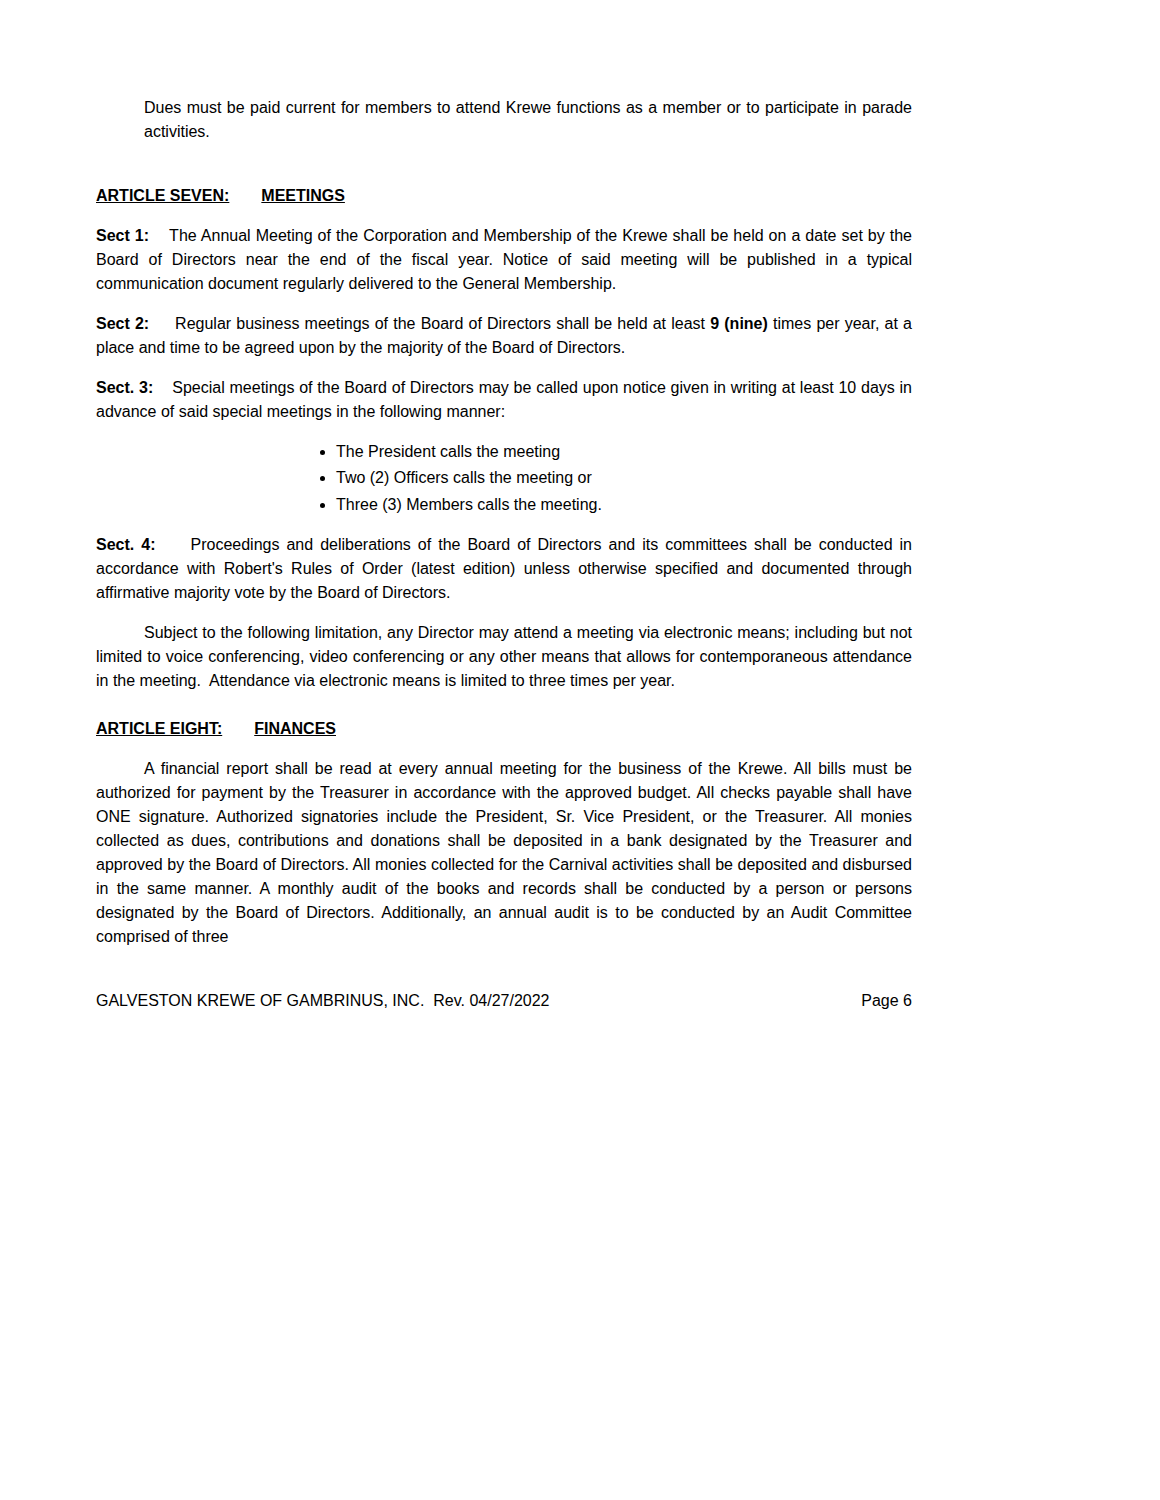Dues must be paid current for members to attend Krewe functions as a member or to participate in parade activities.
ARTICLE SEVEN: MEETINGS
Sect 1: The Annual Meeting of the Corporation and Membership of the Krewe shall be held on a date set by the Board of Directors near the end of the fiscal year. Notice of said meeting will be published in a typical communication document regularly delivered to the General Membership.
Sect 2: Regular business meetings of the Board of Directors shall be held at least 9 (nine) times per year, at a place and time to be agreed upon by the majority of the Board of Directors.
Sect. 3: Special meetings of the Board of Directors may be called upon notice given in writing at least 10 days in advance of said special meetings in the following manner:
The President calls the meeting
Two (2) Officers calls the meeting or
Three (3) Members calls the meeting.
Sect. 4: Proceedings and deliberations of the Board of Directors and its committees shall be conducted in accordance with Robert's Rules of Order (latest edition) unless otherwise specified and documented through affirmative majority vote by the Board of Directors.
Subject to the following limitation, any Director may attend a meeting via electronic means; including but not limited to voice conferencing, video conferencing or any other means that allows for contemporaneous attendance in the meeting. Attendance via electronic means is limited to three times per year.
ARTICLE EIGHT: FINANCES
A financial report shall be read at every annual meeting for the business of the Krewe. All bills must be authorized for payment by the Treasurer in accordance with the approved budget. All checks payable shall have ONE signature. Authorized signatories include the President, Sr. Vice President, or the Treasurer. All monies collected as dues, contributions and donations shall be deposited in a bank designated by the Treasurer and approved by the Board of Directors. All monies collected for the Carnival activities shall be deposited and disbursed in the same manner. A monthly audit of the books and records shall be conducted by a person or persons designated by the Board of Directors. Additionally, an annual audit is to be conducted by an Audit Committee comprised of three
GALVESTON KREWE OF GAMBRINUS, INC. Rev. 04/27/2022 Page 6